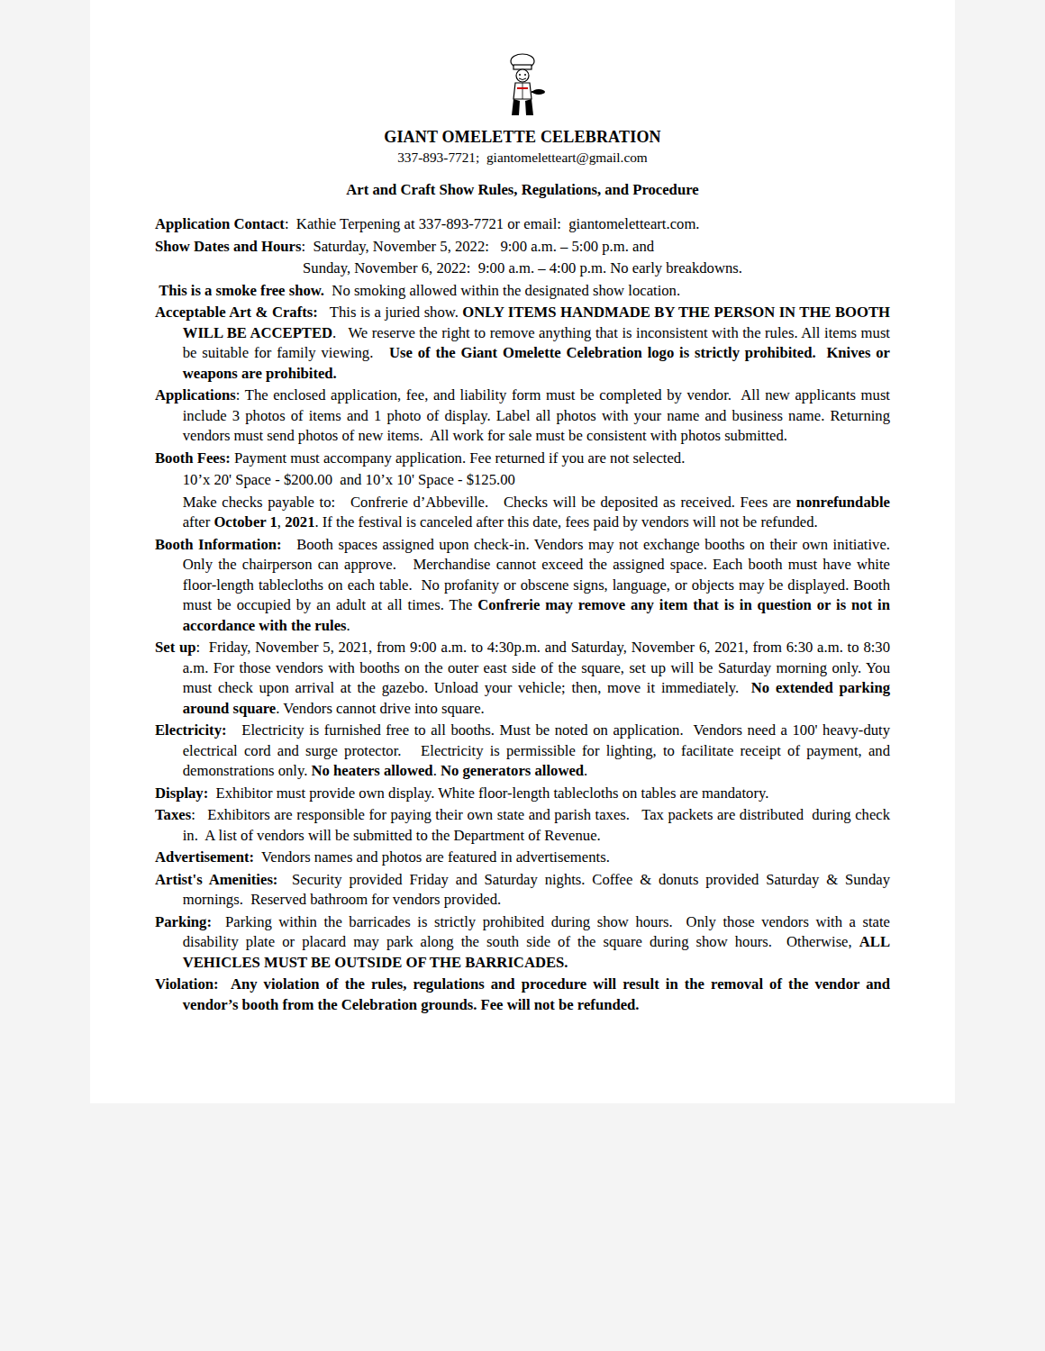GIANT OMELETTE CELEBRATION
337-893-7721; giantomeletteart@gmail.com
Art and Craft Show Rules, Regulations, and Procedure
Application Contact: Kathie Terpening at 337-893-7721 or email: giantomeletteart.com.
Show Dates and Hours: Saturday, November 5, 2022: 9:00 a.m. – 5:00 p.m. and
Sunday, November 6, 2022: 9:00 a.m. – 4:00 p.m. No early breakdowns.
This is a smoke free show. No smoking allowed within the designated show location.
Acceptable Art & Crafts: This is a juried show. ONLY ITEMS HANDMADE BY THE PERSON IN THE BOOTH WILL BE ACCEPTED. We reserve the right to remove anything that is inconsistent with the rules. All items must be suitable for family viewing. Use of the Giant Omelette Celebration logo is strictly prohibited. Knives or weapons are prohibited.
Applications: The enclosed application, fee, and liability form must be completed by vendor. All new applicants must include 3 photos of items and 1 photo of display. Label all photos with your name and business name. Returning vendors must send photos of new items. All work for sale must be consistent with photos submitted.
Booth Fees: Payment must accompany application. Fee returned if you are not selected.
10’x 20' Space - $200.00 and 10’x 10' Space - $125.00
Make checks payable to: Confrerie d’Abbeville. Checks will be deposited as received. Fees are nonrefundable after October 1, 2021. If the festival is canceled after this date, fees paid by vendors will not be refunded.
Booth Information: Booth spaces assigned upon check-in. Vendors may not exchange booths on their own initiative. Only the chairperson can approve. Merchandise cannot exceed the assigned space. Each booth must have white floor-length tablecloths on each table. No profanity or obscene signs, language, or objects may be displayed. Booth must be occupied by an adult at all times. The Confrerie may remove any item that is in question or is not in accordance with the rules.
Set up: Friday, November 5, 2021, from 9:00 a.m. to 4:30p.m. and Saturday, November 6, 2021, from 6:30 a.m. to 8:30 a.m. For those vendors with booths on the outer east side of the square, set up will be Saturday morning only. You must check upon arrival at the gazebo. Unload your vehicle; then, move it immediately. No extended parking around square. Vendors cannot drive into square.
Electricity: Electricity is furnished free to all booths. Must be noted on application. Vendors need a 100' heavy-duty electrical cord and surge protector. Electricity is permissible for lighting, to facilitate receipt of payment, and demonstrations only. No heaters allowed. No generators allowed.
Display: Exhibitor must provide own display. White floor-length tablecloths on tables are mandatory.
Taxes: Exhibitors are responsible for paying their own state and parish taxes. Tax packets are distributed during check in. A list of vendors will be submitted to the Department of Revenue.
Advertisement: Vendors names and photos are featured in advertisements.
Artist's Amenities: Security provided Friday and Saturday nights. Coffee & donuts provided Saturday & Sunday mornings. Reserved bathroom for vendors provided.
Parking: Parking within the barricades is strictly prohibited during show hours. Only those vendors with a state disability plate or placard may park along the south side of the square during show hours. Otherwise, ALL VEHICLES MUST BE OUTSIDE OF THE BARRICADES.
Violation: Any violation of the rules, regulations and procedure will result in the removal of the vendor and vendor’s booth from the Celebration grounds. Fee will not be refunded.